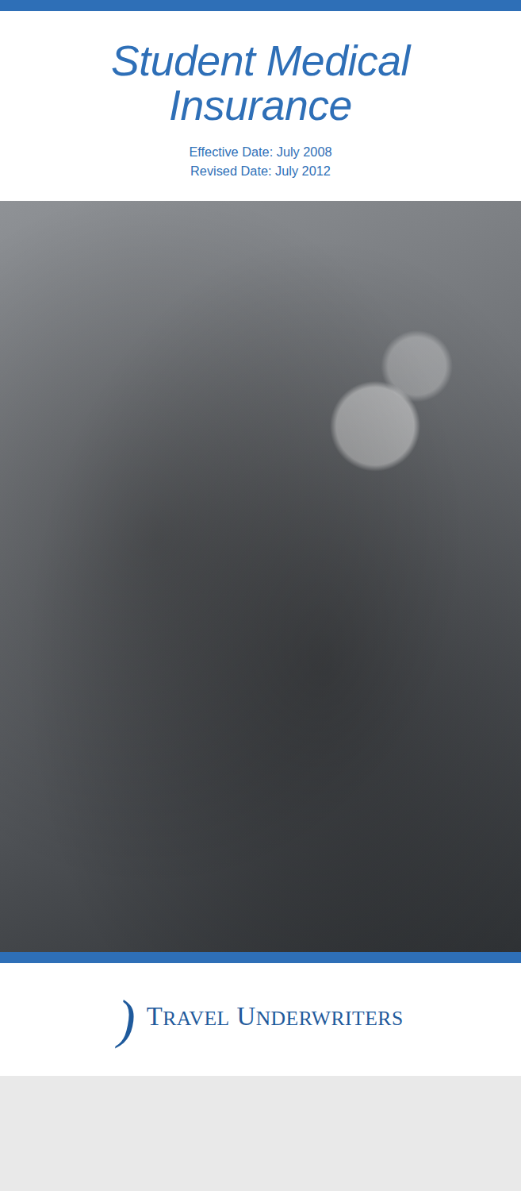Student Medical
Insurance
Effective Date: July 2008 Revised Date: July 2012
) TRAVEL UNDERWRITERS